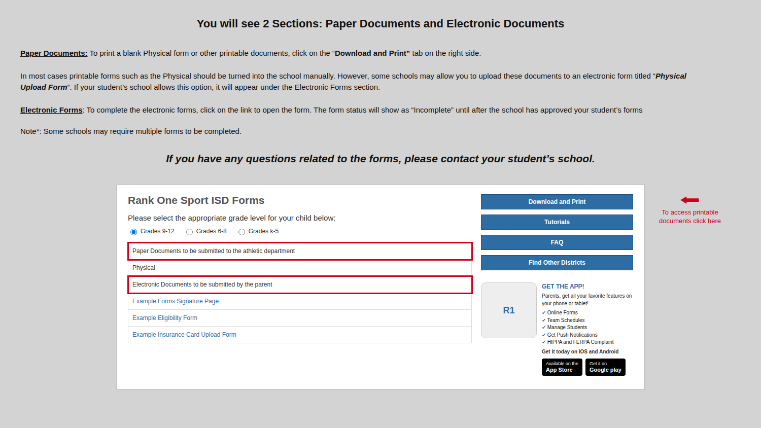You will see 2 Sections: Paper Documents and Electronic Documents
Paper Documents: To print a blank Physical form or other printable documents, click on the “Download and Print” tab on the right side.
In most cases printable forms such as the Physical should be turned into the school manually. However, some schools may allow you to upload these documents to an electronic form titled “Physical Upload Form”. If your student’s school allows this option, it will appear under the Electronic Forms section.
Electronic Forms: To complete the electronic forms, click on the link to open the form. The form status will show as “Incomplete” until after the school has approved your student’s forms
Note*: Some schools may require multiple forms to be completed.
If you have any questions related to the forms, please contact your student’s school.
Rank One Sport ISD Forms
Please select the appropriate grade level for your child below:
Grades 9-12 Grades 6-8 Grades k-5
| Paper Documents to be submitted to the athletic department |
| Physical |
| Electronic Documents to be submitted by the parent |
| Example Forms Signature Page |
| Example Eligibility Form |
| Example Insurance Card Upload Form |
Download and Print Tutorials FAQ Find Other Districts
R1
GET THE APP! Parents, get all your favorite features on your phone or tablet!
Online Forms
Team Schedules
Manage Students
Get Push Notifications
HIPPA and FERPA Complaint
Get it today on iOS and Android
Available on theApp Store
Get it onGoogle play
⬅ To access printable documents click here